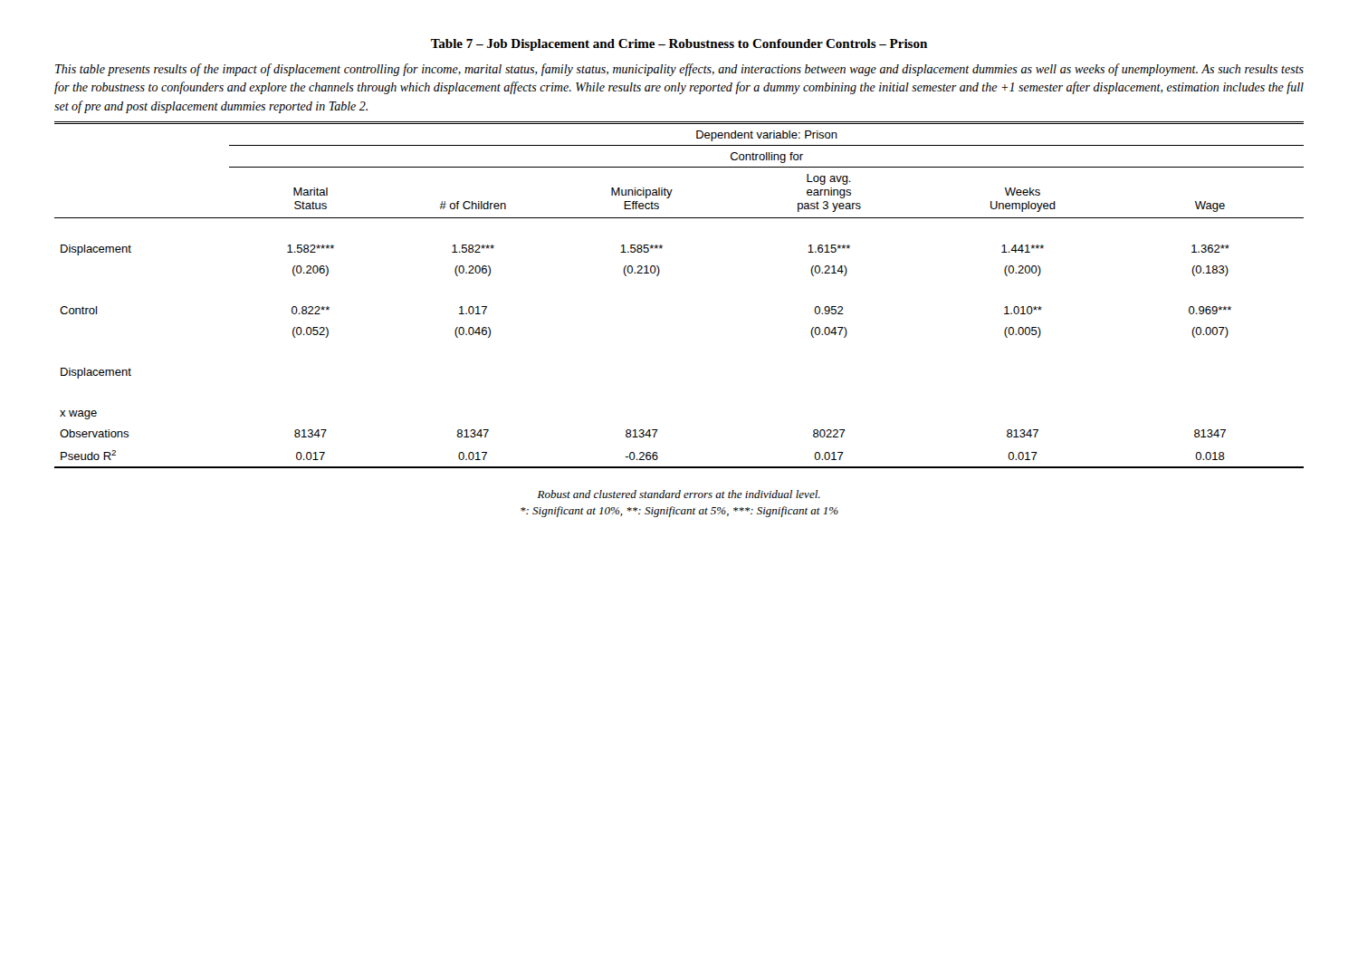Table 7 – Job Displacement and Crime – Robustness to Confounder Controls – Prison
This table presents results of the impact of displacement controlling for income, marital status, family status, municipality effects, and interactions between wage and displacement dummies as well as weeks of unemployment. As such results tests for the robustness to confounders and explore the channels through which displacement affects crime. While results are only reported for a dummy combining the initial semester and the +1 semester after displacement, estimation includes the full set of pre and post displacement dummies reported in Table 2.
| | Dependent variable: Prison |
| | Controlling for |
| | Marital Status | # of Children | Municipality Effects | Log avg. earnings past 3 years | Weeks Unemployed | Wage |
| Displacement | 1.582**** | 1.582*** | 1.585*** | 1.615*** | 1.441*** | 1.362** |
| | (0.206) | (0.206) | (0.210) | (0.214) | (0.200) | (0.183) |
| Control | 0.822** | 1.017 | | 0.952 | 1.010** | 0.969*** |
| | (0.052) | (0.046) | | (0.047) | (0.005) | (0.007) |
| Displacement | |
| x wage | |
| Observations | 81347 | 81347 | 81347 | 80227 | 81347 | 81347 |
| Pseudo R 2 | 0.017 | 0.017 | -0.266 | 0.017 | 0.017 | 0.018 |
Robust and clustered standard errors at the individual level.
*: Significant at 10%, **: Significant at 5%, ***: Significant at 1%